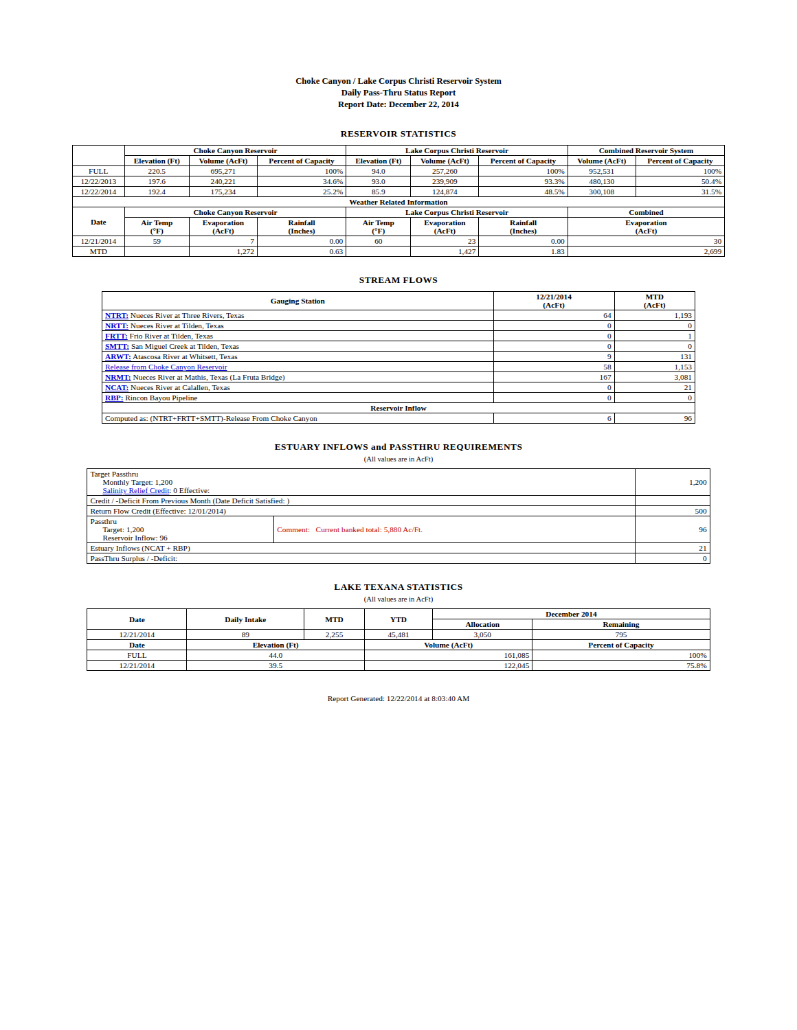Choke Canyon / Lake Corpus Christi Reservoir System
Daily Pass-Thru Status Report
Report Date: December 22, 2014
RESERVOIR STATISTICS
| | Choke Canyon Reservoir | Lake Corpus Christi Reservoir | Combined Reservoir System |
| --- | --- | --- | --- |
| Elevation (Ft) | Volume (AcFt) | Percent of Capacity | Elevation (Ft) | Volume (AcFt) | Percent of Capacity | Volume (AcFt) | Percent of Capacity |
| FULL | 220.5 | 695,271 | 100% | 94.0 | 257,260 | 100% | 952,531 | 100% |
| 12/22/2013 | 197.6 | 240,221 | 34.6% | 93.0 | 239,909 | 93.3% | 480,130 | 50.4% |
| 12/22/2014 | 192.4 | 175,234 | 25.2% | 85.9 | 124,874 | 48.5% | 300,108 | 31.5% |
| Weather Related Information |
| Date | Choke Canyon Reservoir | Lake Corpus Christi Reservoir | Combined |
| Air Temp (°F) | Evaporation (AcFt) | Rainfall (Inches) | Air Temp (°F) | Evaporation (AcFt) | Rainfall (Inches) | Evaporation (AcFt) |
| 12/21/2014 | 59 | 7 | 0.00 | 60 | 23 | 0.00 | 30 |
| MTD | | 1,272 | 0.63 | | 1,427 | 1.83 | 2,699 |
STREAM FLOWS
| Gauging Station | 12/21/2014 (AcFt) | MTD (AcFt) |
| --- | --- | --- |
| NTRT: Nueces River at Three Rivers, Texas | 64 | 1,193 |
| NRTT: Nueces River at Tilden, Texas | 0 | 0 |
| FRTT: Frio River at Tilden, Texas | 0 | 1 |
| SMTT: San Miguel Creek at Tilden, Texas | 0 | 0 |
| ARWT: Atascosa River at Whitsett, Texas | 9 | 131 |
| Release from Choke Canyon Reservoir | 58 | 1,153 |
| NRMT: Nueces River at Mathis, Texas (La Fruta Bridge) | 167 | 3,081 |
| NCAT: Nueces River at Calallen, Texas | 0 | 21 |
| RBP: Rincon Bayou Pipeline | 0 | 0 |
| Reservoir Inflow |
| Computed as: (NTRT+FRTT+SMTT)-Release From Choke Canyon | 6 | 96 |
ESTUARY INFLOWS and PASSTHRU REQUIREMENTS
(All values are in AcFt)
| Target Passthru Monthly Target: 1,200 Salinity Relief Credit : 0 Effective: | 1,200 |
| Credit / -Deficit From Previous Month (Date Deficit Satisfied: ) | |
| Return Flow Credit (Effective: 12/01/2014) | 500 |
| Passthru Target: 1,200 Reservoir Inflow: 96 | Comment: Current banked total: 5,880 Ac/Ft. | 96 |
| Estuary Inflows (NCAT + RBP) | 21 |
| PassThru Surplus / -Deficit: | 0 |
LAKE TEXANA STATISTICS
(All values are in AcFt)
| Date | Daily Intake | MTD | YTD | December 2014 |
| --- | --- | --- | --- | --- |
| Allocation | Remaining |
| 12/21/2014 | 89 | 2,255 | 45,481 | 3,050 | 795 |
| Date | Elevation (Ft) | Volume (AcFt) | Percent of Capacity |
| FULL | 44.0 | 161,085 | 100% |
| 12/21/2014 | 39.5 | 122,045 | 75.8% |
Report Generated: 12/22/2014 at 8:03:40 AM